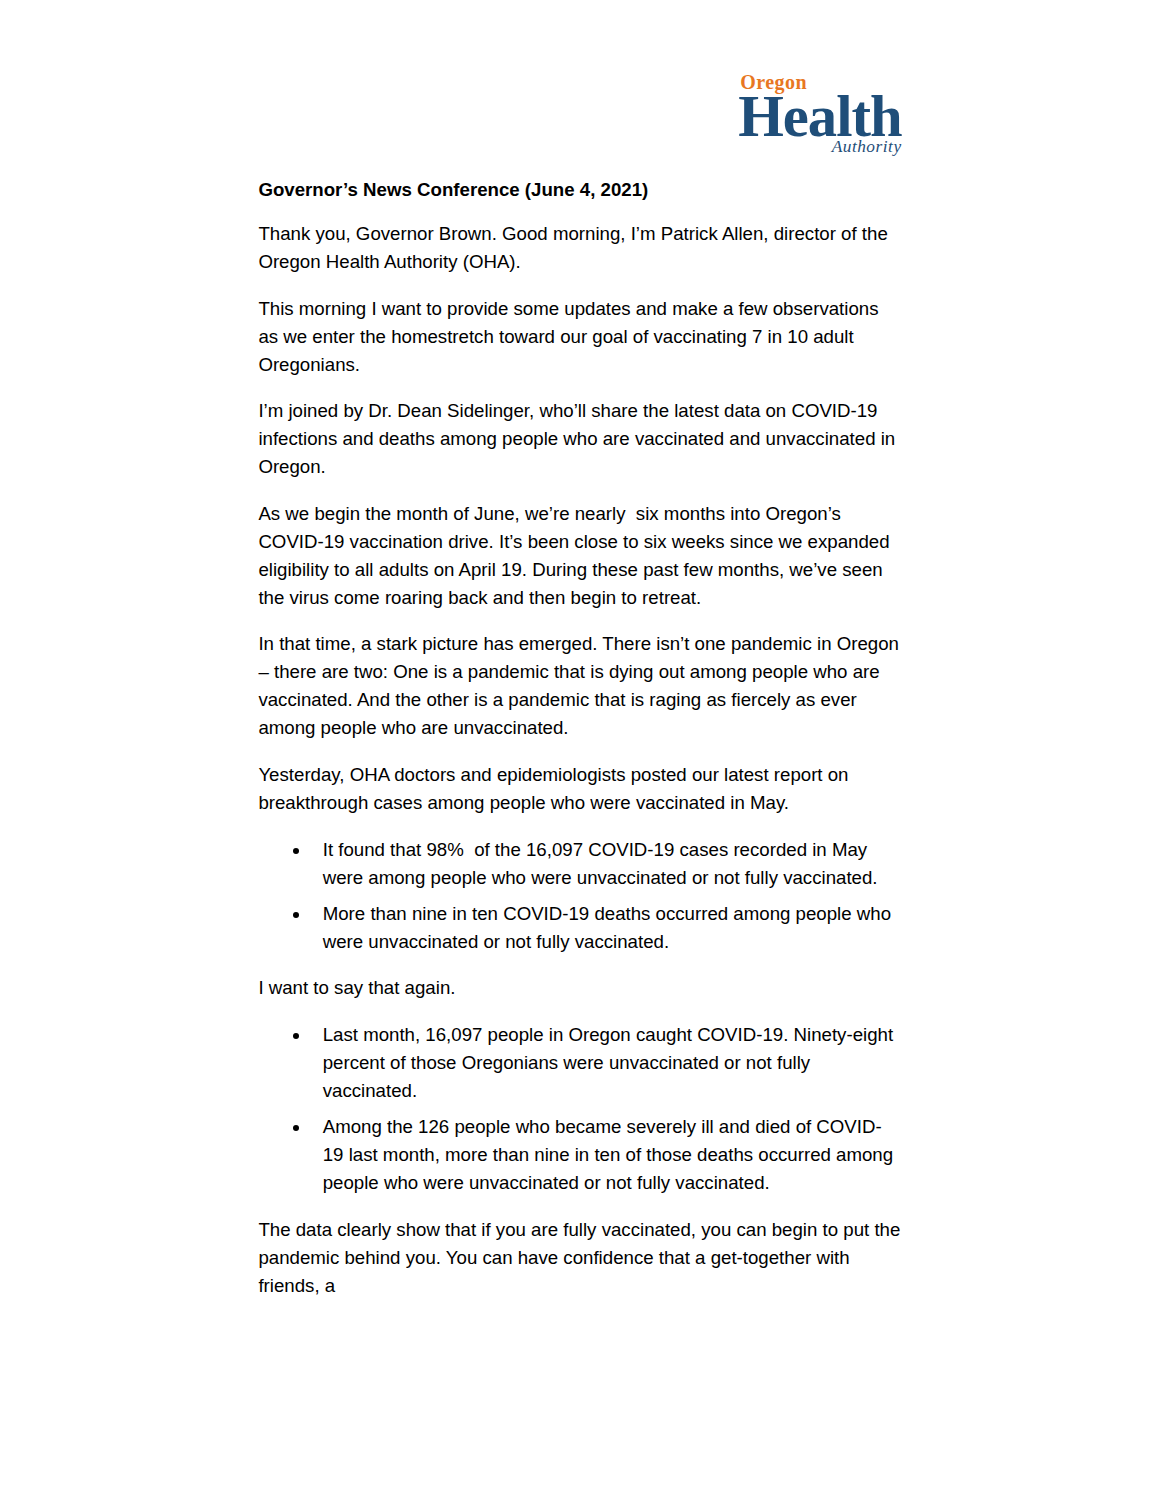Oregon
Health
Authority
Governor’s News Conference (June 4, 2021)
Thank you, Governor Brown. Good morning, I’m Patrick Allen, director of the Oregon Health Authority (OHA).
This morning I want to provide some updates and make a few observations as we enter the homestretch toward our goal of vaccinating 7 in 10 adult Oregonians.
I’m joined by Dr. Dean Sidelinger, who’ll share the latest data on COVID-19 infections and deaths among people who are vaccinated and unvaccinated in Oregon.
As we begin the month of June, we’re nearly six months into Oregon’s COVID-19 vaccination drive. It’s been close to six weeks since we expanded eligibility to all adults on April 19. During these past few months, we’ve seen the virus come roaring back and then begin to retreat.
In that time, a stark picture has emerged. There isn’t one pandemic in Oregon – there are two: One is a pandemic that is dying out among people who are vaccinated. And the other is a pandemic that is raging as fiercely as ever among people who are unvaccinated.
Yesterday, OHA doctors and epidemiologists posted our latest report on breakthrough cases among people who were vaccinated in May.
It found that 98% of the 16,097 COVID-19 cases recorded in May were among people who were unvaccinated or not fully vaccinated.
More than nine in ten COVID-19 deaths occurred among people who were unvaccinated or not fully vaccinated.
I want to say that again.
Last month, 16,097 people in Oregon caught COVID-19. Ninety-eight percent of those Oregonians were unvaccinated or not fully vaccinated.
Among the 126 people who became severely ill and died of COVID-19 last month, more than nine in ten of those deaths occurred among people who were unvaccinated or not fully vaccinated.
The data clearly show that if you are fully vaccinated, you can begin to put the pandemic behind you. You can have confidence that a get-together with friends, a